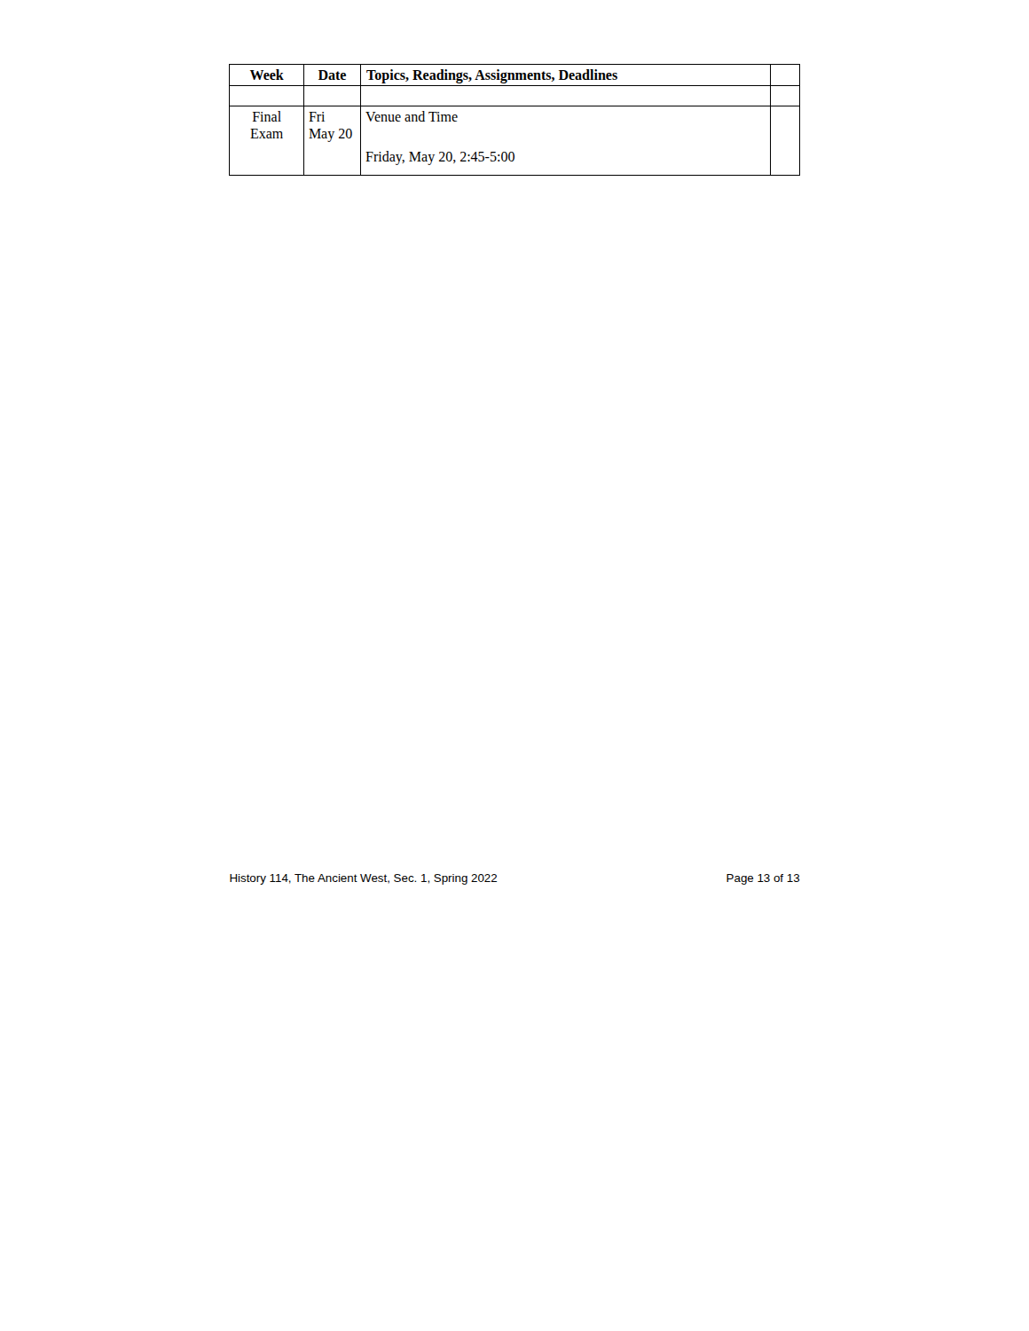| Week | Date | Topics, Readings, Assignments, Deadlines | |
| --- | --- | --- | --- |
| Final Exam | Fri May 20 | Venue and Time Friday, May 20, 2:45-5:00 | |
History 114, The Ancient West, Sec. 1, Spring 2022 Page 13 of 13